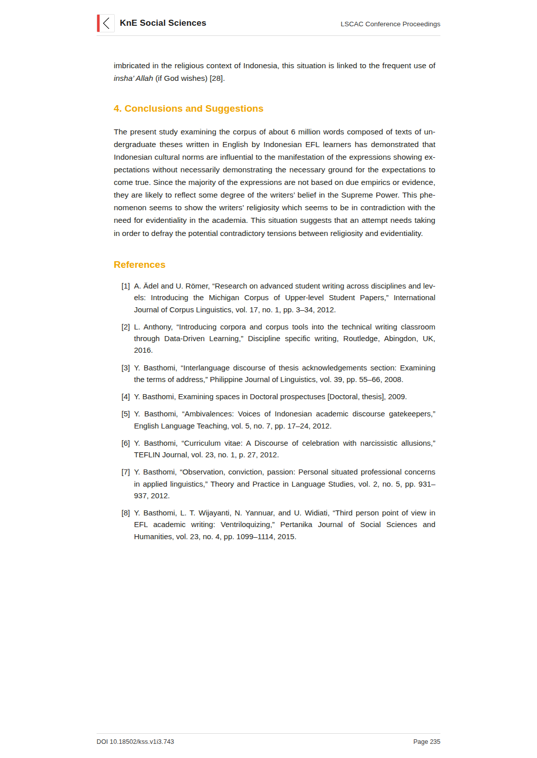KnE Social Sciences
LSCAC Conference Proceedings
imbricated in the religious context of Indonesia, this situation is linked to the frequent use of insha’ Allah (if God wishes) [28].
4. Conclusions and Suggestions
The present study examining the corpus of about 6 million words composed of texts of undergraduate theses written in English by Indonesian EFL learners has demonstrated that Indonesian cultural norms are influential to the manifestation of the expressions showing expectations without necessarily demonstrating the necessary ground for the expectations to come true. Since the majority of the expressions are not based on due empirics or evidence, they are likely to reflect some degree of the writers’ belief in the Supreme Power. This phenomenon seems to show the writers’ religiosity which seems to be in contradiction with the need for evidentiality in the academia. This situation suggests that an attempt needs taking in order to defray the potential contradictory tensions between religiosity and evidentiality.
References
A. Ädel and U. Römer, “Research on advanced student writing across disciplines and levels: Introducing the Michigan Corpus of Upper-level Student Papers,” International Journal of Corpus Linguistics, vol. 17, no. 1, pp. 3–34, 2012.
L. Anthony, “Introducing corpora and corpus tools into the technical writing classroom through Data-Driven Learning,” Discipline specific writing, Routledge, Abingdon, UK, 2016.
Y. Basthomi, “Interlanguage discourse of thesis acknowledgements section: Examining the terms of address,” Philippine Journal of Linguistics, vol. 39, pp. 55–66, 2008.
Y. Basthomi, Examining spaces in Doctoral prospectuses [Doctoral, thesis], 2009.
Y. Basthomi, “Ambivalences: Voices of Indonesian academic discourse gatekeepers,” English Language Teaching, vol. 5, no. 7, pp. 17–24, 2012.
Y. Basthomi, “Curriculum vitae: A Discourse of celebration with narcissistic allusions,” TEFLIN Journal, vol. 23, no. 1, p. 27, 2012.
Y. Basthomi, “Observation, conviction, passion: Personal situated professional concerns in applied linguistics,” Theory and Practice in Language Studies, vol. 2, no. 5, pp. 931–937, 2012.
Y. Basthomi, L. T. Wijayanti, N. Yannuar, and U. Widiati, “Third person point of view in EFL academic writing: Ventriloquizing,” Pertanika Journal of Social Sciences and Humanities, vol. 23, no. 4, pp. 1099–1114, 2015.
DOI 10.18502/kss.v1i3.743
Page 235